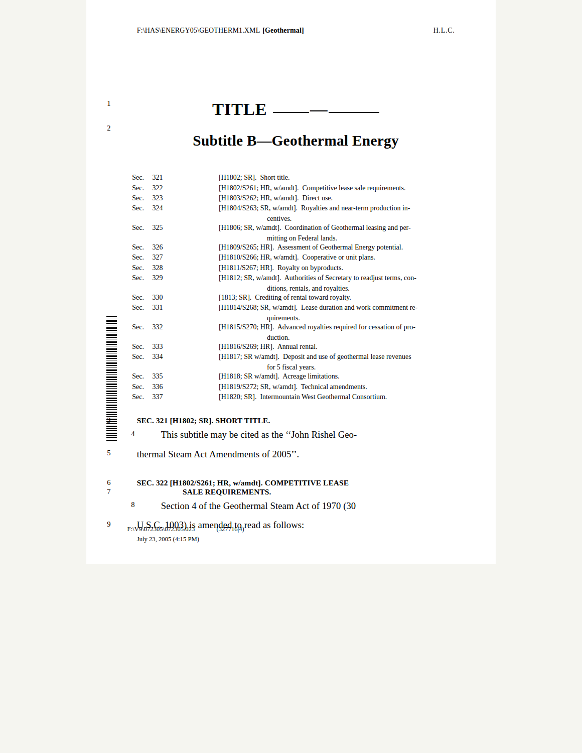F:\HAS\ENERGY05\GEOTHERM1.XML[Geothermal]
H.L.C.
1
TITLE —
2
Subtitle B—Geothermal Energy
Sec. 321[H1802; SR]. Short title.
Sec. 322[H1802/S261; HR, w/amdt]. Competitive lease sale requirements.
Sec. 323[H1803/S262; HR, w/amdt]. Direct use.
Sec. 324[H1804/S263; SR, w/amdt]. Royalties and near-term production in-
centives.
Sec. 325[H1806; SR, w/amdt]. Coordination of Geothermal leasing and per-
mitting on Federal lands.
Sec. 326[H1809/S265; HR]. Assessment of Geothermal Energy potential.
Sec. 327[H1810/S266; HR, w/amdt]. Cooperative or unit plans.
Sec. 328[H1811/S267; HR]. Royalty on byproducts.
Sec. 329[H1812; SR, w/amdt]. Authorities of Secretary to readjust terms, con-
ditions, rentals, and royalties.
Sec. 330[1813; SR]. Crediting of rental toward royalty.
Sec. 331[H1814/S268; SR, w/amdt]. Lease duration and work commitment re-
quirements.
Sec. 332[H1815/S270; HR]. Advanced royalties required for cessation of pro-
duction.
Sec. 333[H1816/S269; HR]. Annual rental.
Sec. 334[H1817; SR w/amdt]. Deposit and use of geothermal lease revenues
for 5 fiscal years.
Sec. 335[H1818; SR w/amdt]. Acreage limitations.
Sec. 336[H1819/S272; SR, w/amdt]. Technical amendments.
Sec. 337[H1820; SR]. Intermountain West Geothermal Consortium.
3 SEC. 321 [H1802; SR]. SHORT TITLE.
4 This subtitle may be cited as the ‘‘John Rishel Geo-
5thermal Steam Act Amendments of 2005’’.
6 SEC. 322 [H1802/S261; HR, w/amdt]. COMPETITIVE LEASE
7 SALE REQUIREMENTS.
8 Section 4 of the Geothermal Steam Act of 1970 (30
9 U.S.C. 1003) is amended to read as follows:
F:\V9\072305\072305.023 (327716|4)
July 23, 2005 (4:15 PM)